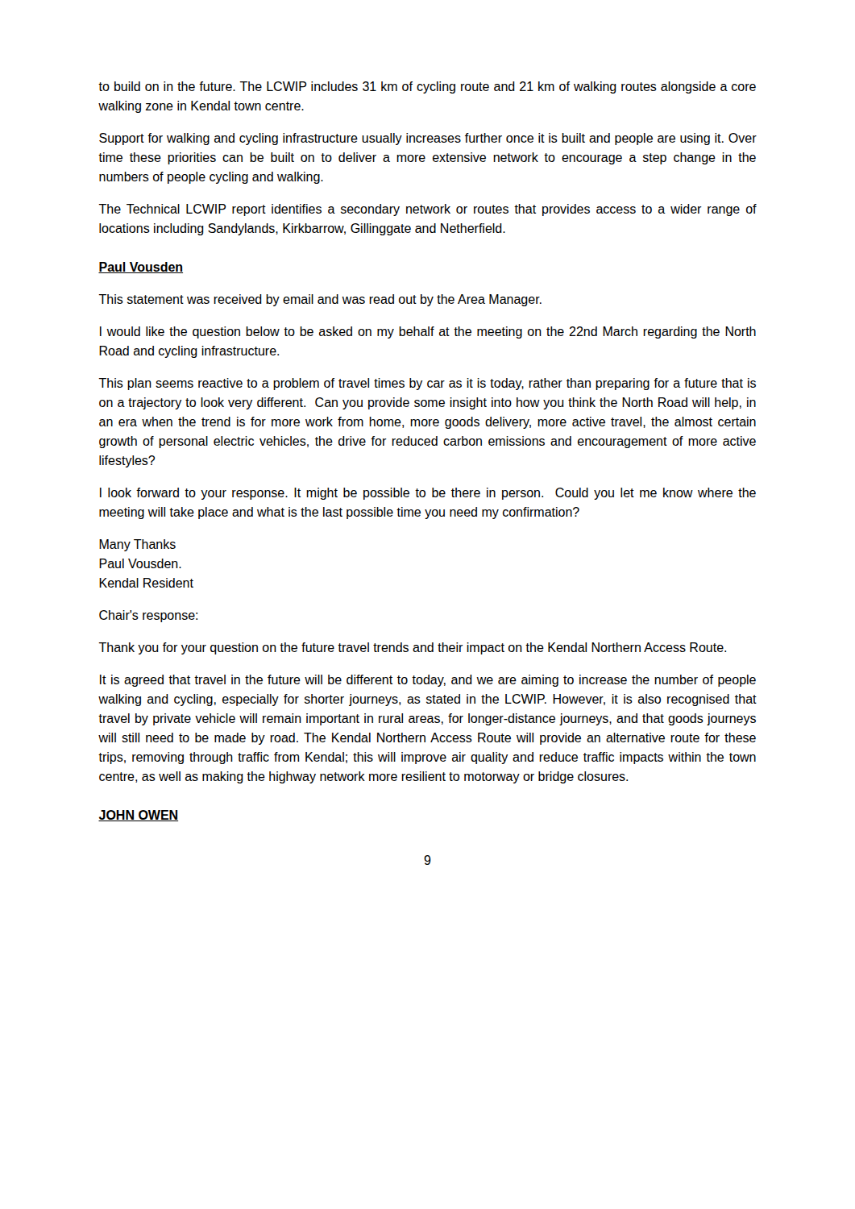to build on in the future. The LCWIP includes 31 km of cycling route and 21 km of walking routes alongside a core walking zone in Kendal town centre.
Support for walking and cycling infrastructure usually increases further once it is built and people are using it. Over time these priorities can be built on to deliver a more extensive network to encourage a step change in the numbers of people cycling and walking.
The Technical LCWIP report identifies a secondary network or routes that provides access to a wider range of locations including Sandylands, Kirkbarrow, Gillinggate and Netherfield.
Paul Vousden
This statement was received by email and was read out by the Area Manager.
I would like the question below to be asked on my behalf at the meeting on the 22nd March regarding the North Road and cycling infrastructure.
This plan seems reactive to a problem of travel times by car as it is today, rather than preparing for a future that is on a trajectory to look very different. Can you provide some insight into how you think the North Road will help, in an era when the trend is for more work from home, more goods delivery, more active travel, the almost certain growth of personal electric vehicles, the drive for reduced carbon emissions and encouragement of more active lifestyles?
I look forward to your response. It might be possible to be there in person. Could you let me know where the meeting will take place and what is the last possible time you need my confirmation?
Many Thanks
Paul Vousden.
Kendal Resident
Chair's response:
Thank you for your question on the future travel trends and their impact on the Kendal Northern Access Route.
It is agreed that travel in the future will be different to today, and we are aiming to increase the number of people walking and cycling, especially for shorter journeys, as stated in the LCWIP. However, it is also recognised that travel by private vehicle will remain important in rural areas, for longer-distance journeys, and that goods journeys will still need to be made by road. The Kendal Northern Access Route will provide an alternative route for these trips, removing through traffic from Kendal; this will improve air quality and reduce traffic impacts within the town centre, as well as making the highway network more resilient to motorway or bridge closures.
JOHN OWEN
9